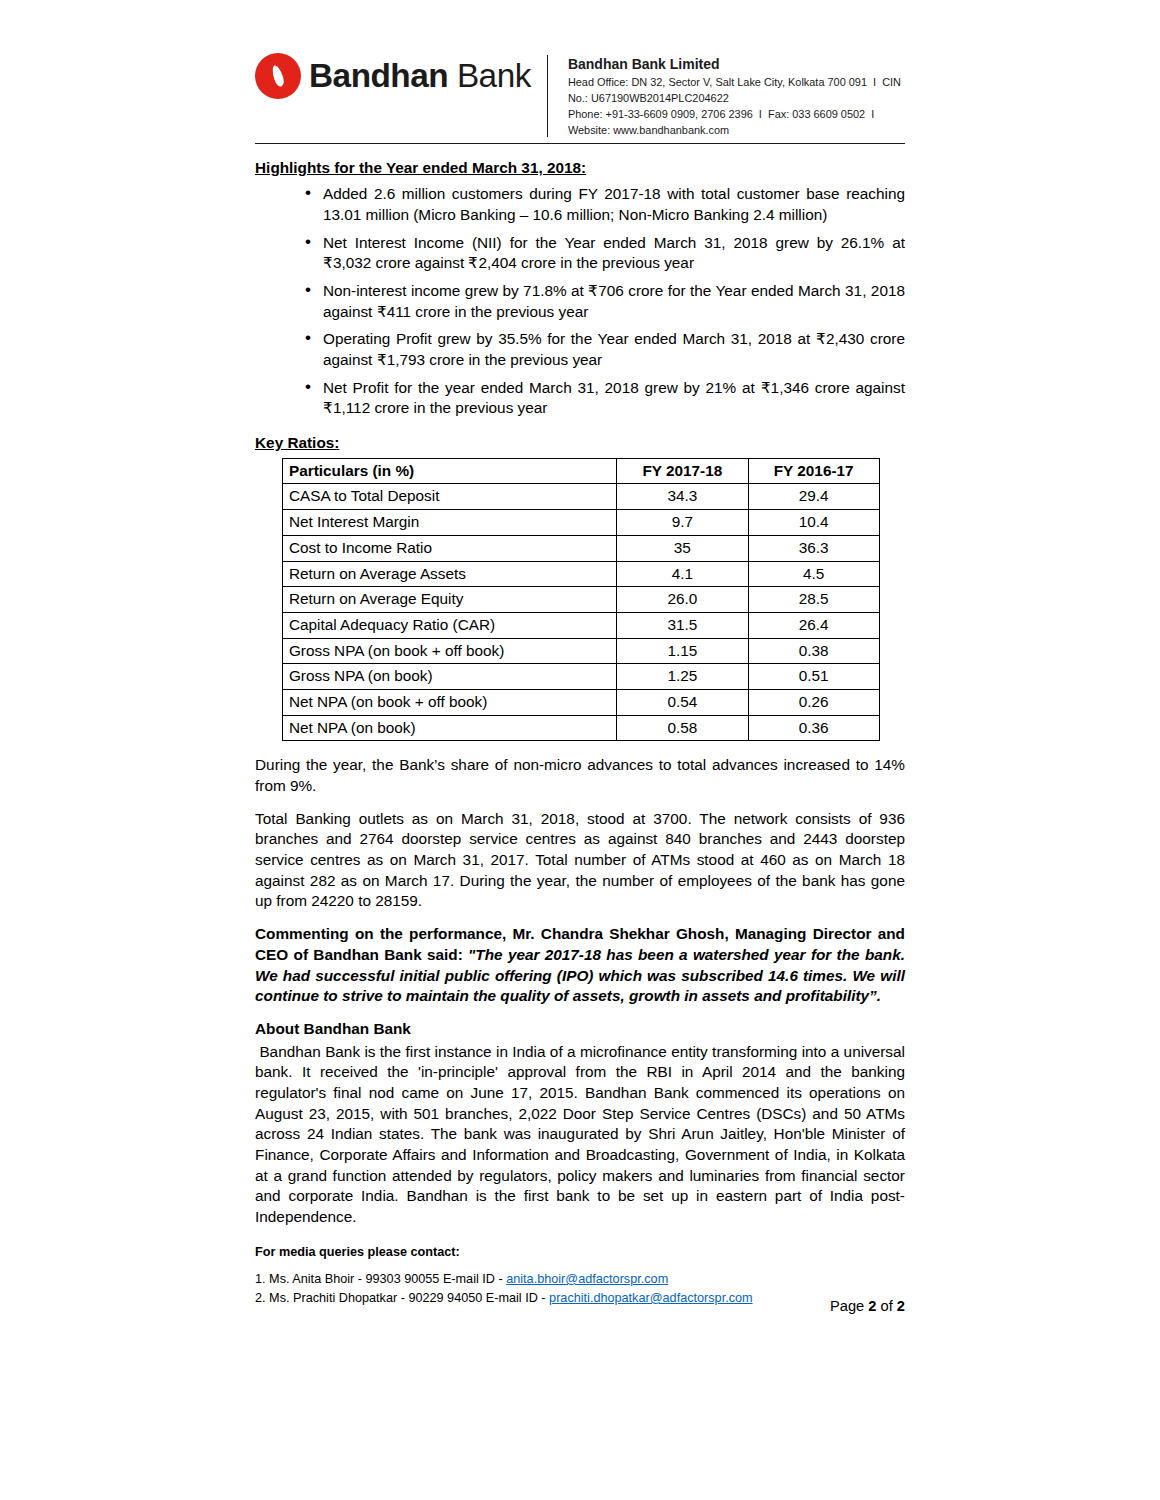Bandhan Bank
Bandhan Bank Limited Head Office: DN 32, Sector V, Salt Lake City, Kolkata 700 091 I CIN No.: U67190WB2014PLC204622
Phone: +91-33-6609 0909, 2706 2396 I Fax: 033 6609 0502 I Website: www.bandhanbank.com
Highlights for the Year ended March 31, 2018:
Added 2.6 million customers during FY 2017-18 with total customer base reaching 13.01 million (Micro Banking – 10.6 million; Non-Micro Banking 2.4 million)
Net Interest Income (NII) for the Year ended March 31, 2018 grew by 26.1% at ₹3,032 crore against ₹2,404 crore in the previous year
Non-interest income grew by 71.8% at ₹706 crore for the Year ended March 31, 2018 against ₹411 crore in the previous year
Operating Profit grew by 35.5% for the Year ended March 31, 2018 at ₹2,430 crore against ₹1,793 crore in the previous year
Net Profit for the year ended March 31, 2018 grew by 21% at ₹1,346 crore against ₹1,112 crore in the previous year
Key Ratios:
| Particulars (in %) | FY 2017-18 | FY 2016-17 |
| --- | --- | --- |
| CASA to Total Deposit | 34.3 | 29.4 |
| Net Interest Margin | 9.7 | 10.4 |
| Cost to Income Ratio | 35 | 36.3 |
| Return on Average Assets | 4.1 | 4.5 |
| Return on Average Equity | 26.0 | 28.5 |
| Capital Adequacy Ratio (CAR) | 31.5 | 26.4 |
| Gross NPA (on book + off book) | 1.15 | 0.38 |
| Gross NPA (on book) | 1.25 | 0.51 |
| Net NPA (on book + off book) | 0.54 | 0.26 |
| Net NPA (on book) | 0.58 | 0.36 |
During the year, the Bank’s share of non-micro advances to total advances increased to 14% from 9%.
Total Banking outlets as on March 31, 2018, stood at 3700. The network consists of 936 branches and 2764 doorstep service centres as against 840 branches and 2443 doorstep service centres as on March 31, 2017. Total number of ATMs stood at 460 as on March 18 against 282 as on March 17. During the year, the number of employees of the bank has gone up from 24220 to 28159.
Commenting on the performance, Mr. Chandra Shekhar Ghosh, Managing Director and CEO of Bandhan Bank said: "The year 2017-18 has been a watershed year for the bank. We had successful initial public offering (IPO) which was subscribed 14.6 times. We will continue to strive to maintain the quality of assets, growth in assets and profitability”.
About Bandhan Bank
Bandhan Bank is the first instance in India of a microfinance entity transforming into a universal bank. It received the 'in-principle' approval from the RBI in April 2014 and the banking regulator's final nod came on June 17, 2015. Bandhan Bank commenced its operations on August 23, 2015, with 501 branches, 2,022 Door Step Service Centres (DSCs) and 50 ATMs across 24 Indian states. The bank was inaugurated by Shri Arun Jaitley, Hon'ble Minister of Finance, Corporate Affairs and Information and Broadcasting, Government of India, in Kolkata at a grand function attended by regulators, policy makers and luminaries from financial sector and corporate India. Bandhan is the first bank to be set up in eastern part of India post-Independence.
For media queries please contact:
1. Ms. Anita Bhoir - 99303 90055 E-mail ID - anita.bhoir@adfactorspr.com
2. Ms. Prachiti Dhopatkar - 90229 94050 E-mail ID - prachiti.dhopatkar@adfactorspr.com
Page 2 of 2